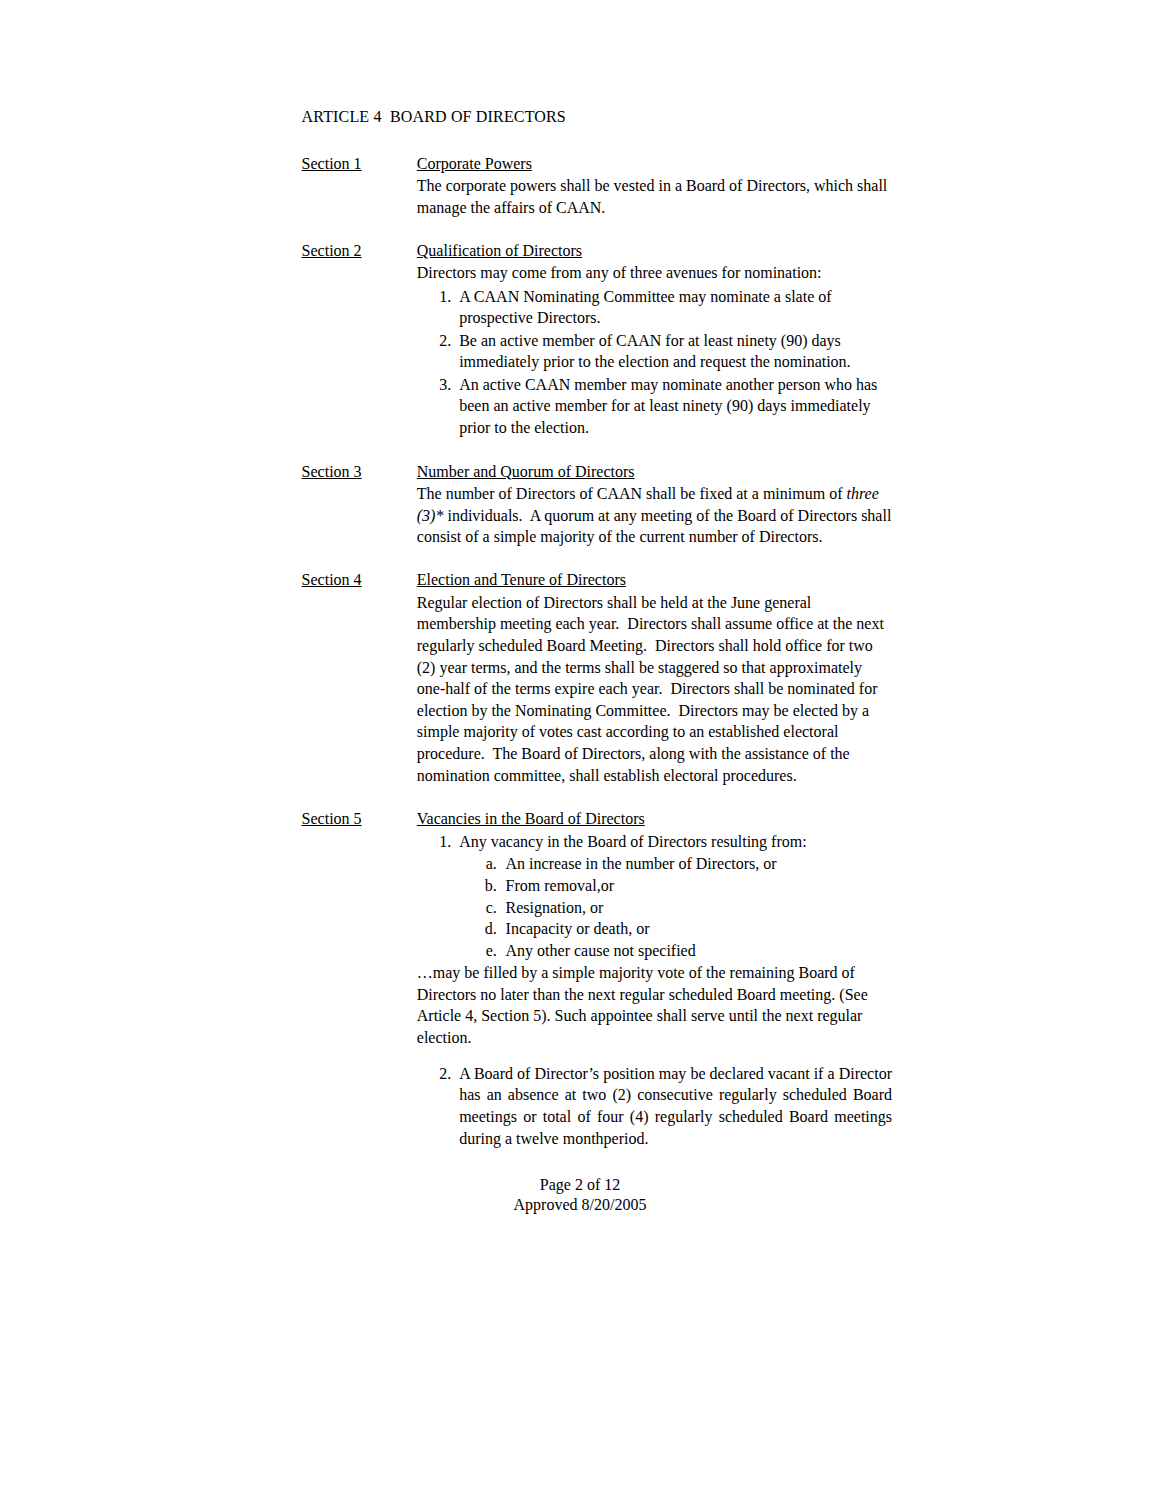ARTICLE 4 BOARD OF DIRECTORS
Section 1
Corporate Powers
The corporate powers shall be vested in a Board of Directors, which shall manage the affairs of CAAN.
Section 2
Qualification of Directors
Directors may come from any of three avenues for nomination:
A CAAN Nominating Committee may nominate a slate of prospective Directors.
Be an active member of CAAN for at least ninety (90) days immediately prior to the election and request the nomination.
An active CAAN member may nominate another person who has been an active member for at least ninety (90) days immediately prior to the election.
Section 3
Number and Quorum of Directors
The number of Directors of CAAN shall be fixed at a minimum of three (3)* individuals. A quorum at any meeting of the Board of Directors shall consist of a simple majority of the current number of Directors.
Section 4
Election and Tenure of Directors
Regular election of Directors shall be held at the June general membership meeting each year. Directors shall assume office at the next regularly scheduled Board Meeting. Directors shall hold office for two (2) year terms, and the terms shall be staggered so that approximately one-half of the terms expire each year. Directors shall be nominated for election by the Nominating Committee. Directors may be elected by a simple majority of votes cast according to an established electoral procedure. The Board of Directors, along with the assistance of the nomination committee, shall establish electoral procedures.
Section 5
Vacancies in the Board of Directors
Any vacancy in the Board of Directors resulting from:
An increase in the number of Directors, or
From removal,or
Resignation, or
Incapacity or death, or
Any other cause not specified
…may be filled by a simple majority vote of the remaining Board of Directors no later than the next regular scheduled Board meeting. (See Article 4, Section 5). Such appointee shall serve until the next regular election.
A Board of Director’s position may be declared vacant if a Director has an absence at two (2) consecutive regularly scheduled Board meetings or total of four (4) regularly scheduled Board meetings during a twelve monthperiod.
Page 2 of 12
Approved 8/20/2005